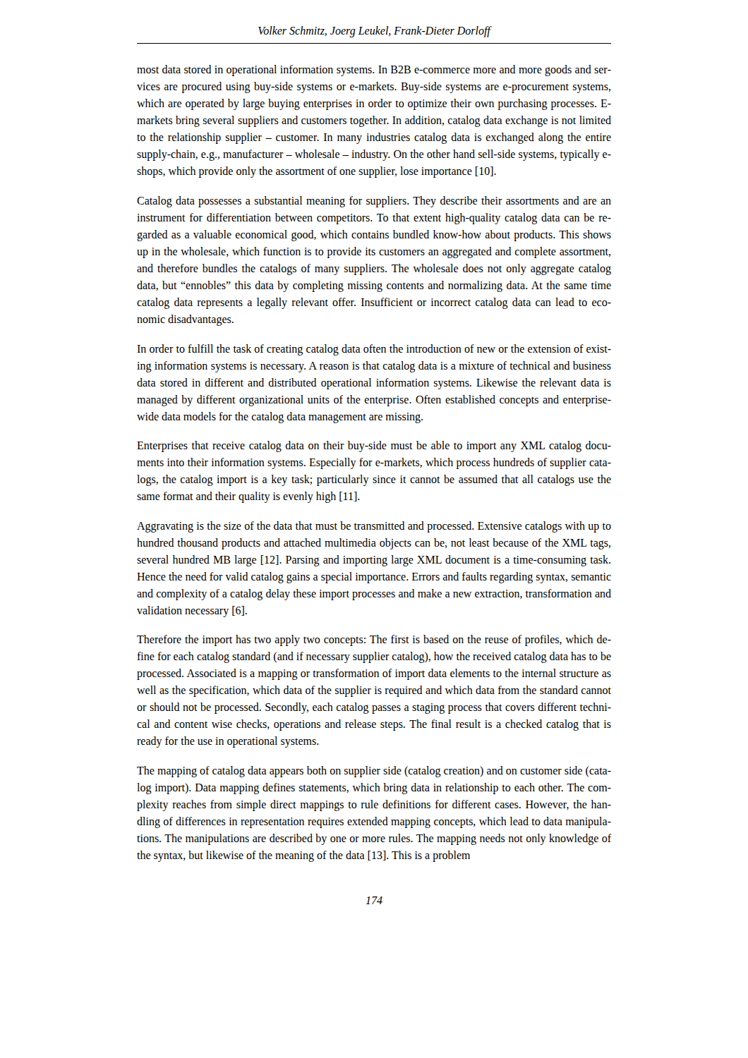Volker Schmitz, Joerg Leukel, Frank-Dieter Dorloff
most data stored in operational information systems. In B2B e-commerce more and more goods and services are procured using buy-side systems or e-markets. Buy-side systems are e-procurement systems, which are operated by large buying enterprises in order to optimize their own purchasing processes. E-markets bring several suppliers and customers together. In addition, catalog data exchange is not limited to the relationship supplier – customer. In many industries catalog data is exchanged along the entire supply-chain, e.g., manufacturer – wholesale – industry. On the other hand sell-side systems, typically e-shops, which provide only the assortment of one supplier, lose importance [10].
Catalog data possesses a substantial meaning for suppliers. They describe their assortments and are an instrument for differentiation between competitors. To that extent high-quality catalog data can be regarded as a valuable economical good, which contains bundled know-how about products. This shows up in the wholesale, which function is to provide its customers an aggregated and complete assortment, and therefore bundles the catalogs of many suppliers. The wholesale does not only aggregate catalog data, but “ennobles” this data by completing missing contents and normalizing data. At the same time catalog data represents a legally relevant offer. Insufficient or incorrect catalog data can lead to economic disadvantages.
In order to fulfill the task of creating catalog data often the introduction of new or the extension of existing information systems is necessary. A reason is that catalog data is a mixture of technical and business data stored in different and distributed operational information systems. Likewise the relevant data is managed by different organizational units of the enterprise. Often established concepts and enterprise-wide data models for the catalog data management are missing.
Enterprises that receive catalog data on their buy-side must be able to import any XML catalog documents into their information systems. Especially for e-markets, which process hundreds of supplier catalogs, the catalog import is a key task; particularly since it cannot be assumed that all catalogs use the same format and their quality is evenly high [11].
Aggravating is the size of the data that must be transmitted and processed. Extensive catalogs with up to hundred thousand products and attached multimedia objects can be, not least because of the XML tags, several hundred MB large [12]. Parsing and importing large XML document is a time-consuming task. Hence the need for valid catalog gains a special importance. Errors and faults regarding syntax, semantic and complexity of a catalog delay these import processes and make a new extraction, transformation and validation necessary [6].
Therefore the import has two apply two concepts: The first is based on the reuse of profiles, which define for each catalog standard (and if necessary supplier catalog), how the received catalog data has to be processed. Associated is a mapping or transformation of import data elements to the internal structure as well as the specification, which data of the supplier is required and which data from the standard cannot or should not be processed. Secondly, each catalog passes a staging process that covers different technical and content wise checks, operations and release steps. The final result is a checked catalog that is ready for the use in operational systems.
The mapping of catalog data appears both on supplier side (catalog creation) and on customer side (catalog import). Data mapping defines statements, which bring data in relationship to each other. The complexity reaches from simple direct mappings to rule definitions for different cases. However, the handling of differences in representation requires extended mapping concepts, which lead to data manipulations. The manipulations are described by one or more rules. The mapping needs not only knowledge of the syntax, but likewise of the meaning of the data [13]. This is a problem
174